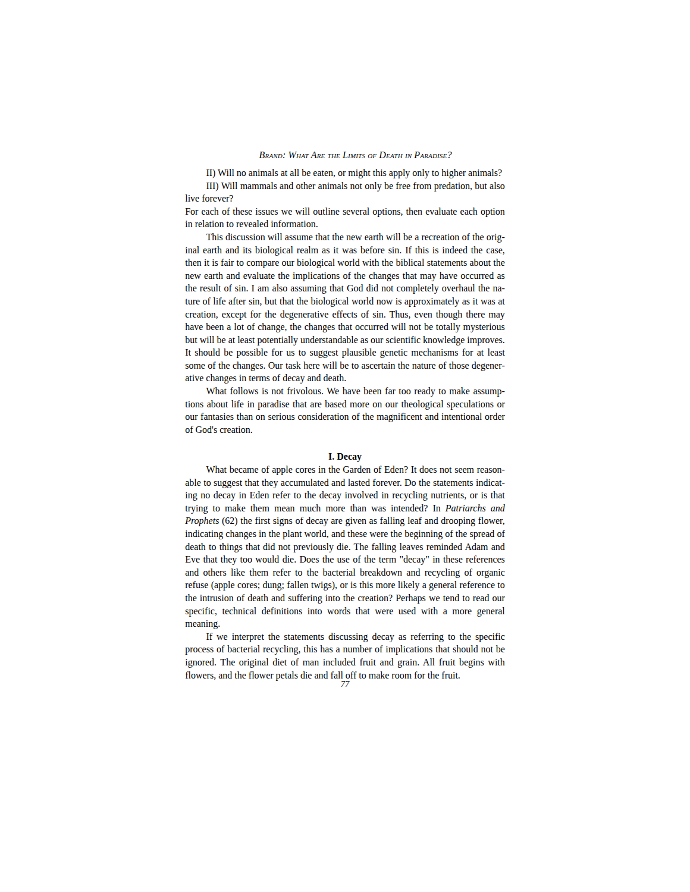Brand: What Are the Limits of Death in Paradise?
II) Will no animals at all be eaten, or might this apply only to higher animals?
III) Will mammals and other animals not only be free from predation, but also live forever?
For each of these issues we will outline several options, then evaluate each option in relation to revealed information.
This discussion will assume that the new earth will be a recreation of the original earth and its biological realm as it was before sin. If this is indeed the case, then it is fair to compare our biological world with the biblical statements about the new earth and evaluate the implications of the changes that may have occurred as the result of sin. I am also assuming that God did not completely overhaul the nature of life after sin, but that the biological world now is approximately as it was at creation, except for the degenerative effects of sin. Thus, even though there may have been a lot of change, the changes that occurred will not be totally mysterious but will be at least potentially understandable as our scientific knowledge improves. It should be possible for us to suggest plausible genetic mechanisms for at least some of the changes. Our task here will be to ascertain the nature of those degenerative changes in terms of decay and death.
What follows is not frivolous. We have been far too ready to make assumptions about life in paradise that are based more on our theological speculations or our fantasies than on serious consideration of the magnificent and intentional order of God's creation.
I. Decay
What became of apple cores in the Garden of Eden? It does not seem reasonable to suggest that they accumulated and lasted forever. Do the statements indicating no decay in Eden refer to the decay involved in recycling nutrients, or is that trying to make them mean much more than was intended? In Patriarchs and Prophets (62) the first signs of decay are given as falling leaf and drooping flower, indicating changes in the plant world, and these were the beginning of the spread of death to things that did not previously die. The falling leaves reminded Adam and Eve that they too would die. Does the use of the term "decay" in these references and others like them refer to the bacterial breakdown and recycling of organic refuse (apple cores; dung; fallen twigs), or is this more likely a general reference to the intrusion of death and suffering into the creation? Perhaps we tend to read our specific, technical definitions into words that were used with a more general meaning.
If we interpret the statements discussing decay as referring to the specific process of bacterial recycling, this has a number of implications that should not be ignored. The original diet of man included fruit and grain. All fruit begins with flowers, and the flower petals die and fall off to make room for the fruit.
77